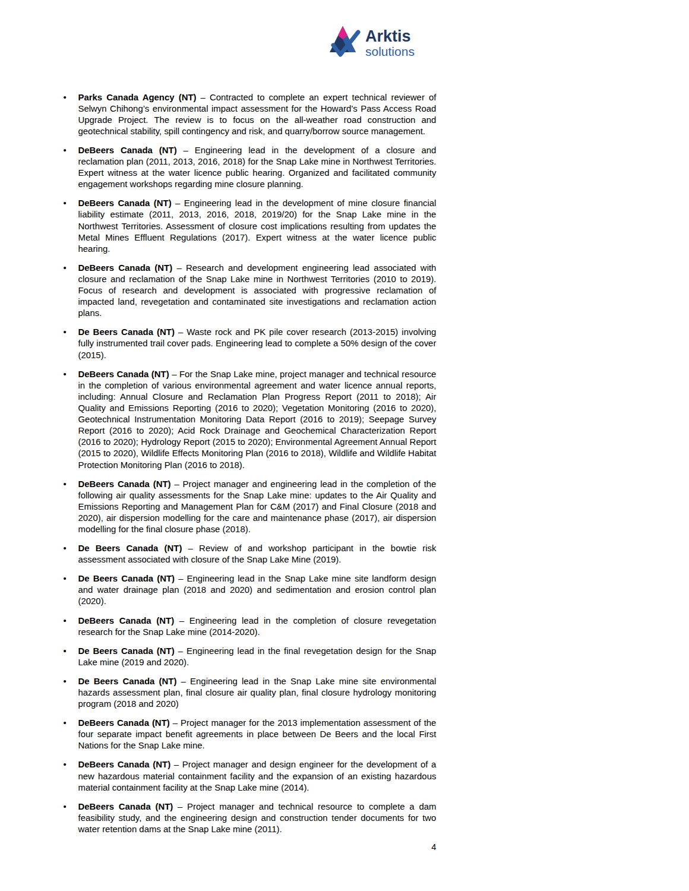Arktis solutions
Parks Canada Agency (NT) – Contracted to complete an expert technical reviewer of Selwyn Chihong’s environmental impact assessment for the Howard’s Pass Access Road Upgrade Project. The review is to focus on the all-weather road construction and geotechnical stability, spill contingency and risk, and quarry/borrow source management.
DeBeers Canada (NT) – Engineering lead in the development of a closure and reclamation plan (2011, 2013, 2016, 2018) for the Snap Lake mine in Northwest Territories. Expert witness at the water licence public hearing. Organized and facilitated community engagement workshops regarding mine closure planning.
DeBeers Canada (NT) – Engineering lead in the development of mine closure financial liability estimate (2011, 2013, 2016, 2018, 2019/20) for the Snap Lake mine in the Northwest Territories. Assessment of closure cost implications resulting from updates the Metal Mines Effluent Regulations (2017). Expert witness at the water licence public hearing.
DeBeers Canada (NT) – Research and development engineering lead associated with closure and reclamation of the Snap Lake mine in Northwest Territories (2010 to 2019). Focus of research and development is associated with progressive reclamation of impacted land, revegetation and contaminated site investigations and reclamation action plans.
De Beers Canada (NT) – Waste rock and PK pile cover research (2013-2015) involving fully instrumented trail cover pads. Engineering lead to complete a 50% design of the cover (2015).
DeBeers Canada (NT) – For the Snap Lake mine, project manager and technical resource in the completion of various environmental agreement and water licence annual reports, including: Annual Closure and Reclamation Plan Progress Report (2011 to 2018); Air Quality and Emissions Reporting (2016 to 2020); Vegetation Monitoring (2016 to 2020), Geotechnical Instrumentation Monitoring Data Report (2016 to 2019); Seepage Survey Report (2016 to 2020); Acid Rock Drainage and Geochemical Characterization Report (2016 to 2020); Hydrology Report (2015 to 2020); Environmental Agreement Annual Report (2015 to 2020), Wildlife Effects Monitoring Plan (2016 to 2018), Wildlife and Wildlife Habitat Protection Monitoring Plan (2016 to 2018).
DeBeers Canada (NT) – Project manager and engineering lead in the completion of the following air quality assessments for the Snap Lake mine: updates to the Air Quality and Emissions Reporting and Management Plan for C&M (2017) and Final Closure (2018 and 2020), air dispersion modelling for the care and maintenance phase (2017), air dispersion modelling for the final closure phase (2018).
De Beers Canada (NT) – Review of and workshop participant in the bowtie risk assessment associated with closure of the Snap Lake Mine (2019).
De Beers Canada (NT) – Engineering lead in the Snap Lake mine site landform design and water drainage plan (2018 and 2020) and sedimentation and erosion control plan (2020).
DeBeers Canada (NT) – Engineering lead in the completion of closure revegetation research for the Snap Lake mine (2014-2020).
De Beers Canada (NT) – Engineering lead in the final revegetation design for the Snap Lake mine (2019 and 2020).
De Beers Canada (NT) – Engineering lead in the Snap Lake mine site environmental hazards assessment plan, final closure air quality plan, final closure hydrology monitoring program (2018 and 2020)
DeBeers Canada (NT) – Project manager for the 2013 implementation assessment of the four separate impact benefit agreements in place between De Beers and the local First Nations for the Snap Lake mine.
DeBeers Canada (NT) – Project manager and design engineer for the development of a new hazardous material containment facility and the expansion of an existing hazardous material containment facility at the Snap Lake mine (2014).
DeBeers Canada (NT) – Project manager and technical resource to complete a dam feasibility study, and the engineering design and construction tender documents for two water retention dams at the Snap Lake mine (2011).
4